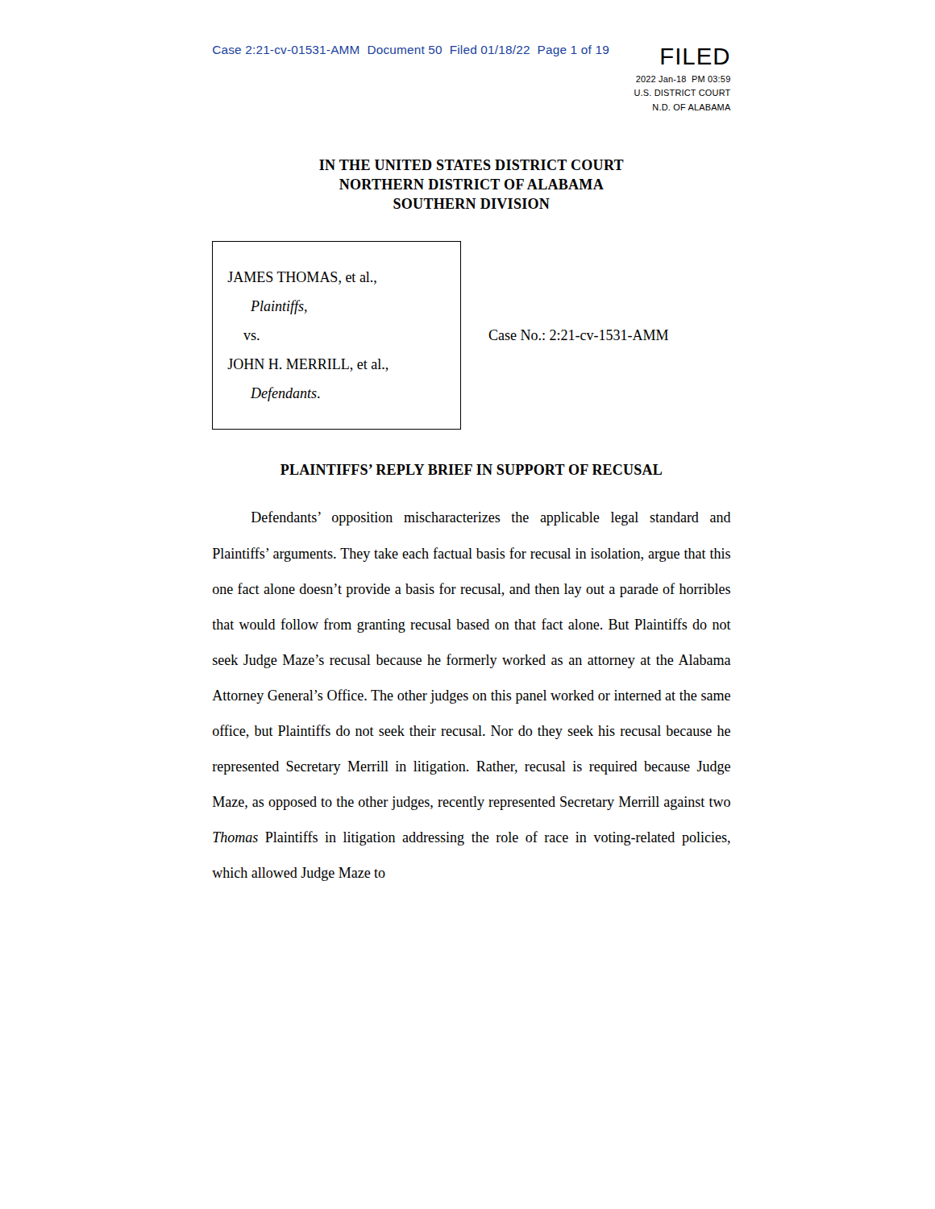Case 2:21-cv-01531-AMM Document 50 Filed 01/18/22 Page 1 of 19
FILED 2022 Jan-18 PM 03:59
U.S. DISTRICT COURT
N.D. OF ALABAMA
IN THE UNITED STATES DISTRICT COURT
NORTHERN DISTRICT OF ALABAMA
SOUTHERN DIVISION
JAMES THOMAS, et al.,
Plaintiffs,
vs.
JOHN H. MERRILL, et al.,
Defendants.
Case No.: 2:21-cv-1531-AMM
PLAINTIFFS’ REPLY BRIEF IN SUPPORT OF RECUSAL
Defendants’ opposition mischaracterizes the applicable legal standard and Plaintiffs’ arguments. They take each factual basis for recusal in isolation, argue that this one fact alone doesn’t provide a basis for recusal, and then lay out a parade of horribles that would follow from granting recusal based on that fact alone. But Plaintiffs do not seek Judge Maze’s recusal because he formerly worked as an attorney at the Alabama Attorney General’s Office. The other judges on this panel worked or interned at the same office, but Plaintiffs do not seek their recusal. Nor do they seek his recusal because he represented Secretary Merrill in litigation. Rather, recusal is required because Judge Maze, as opposed to the other judges, recently represented Secretary Merrill against two Thomas Plaintiffs in litigation addressing the role of race in voting-related policies, which allowed Judge Maze to